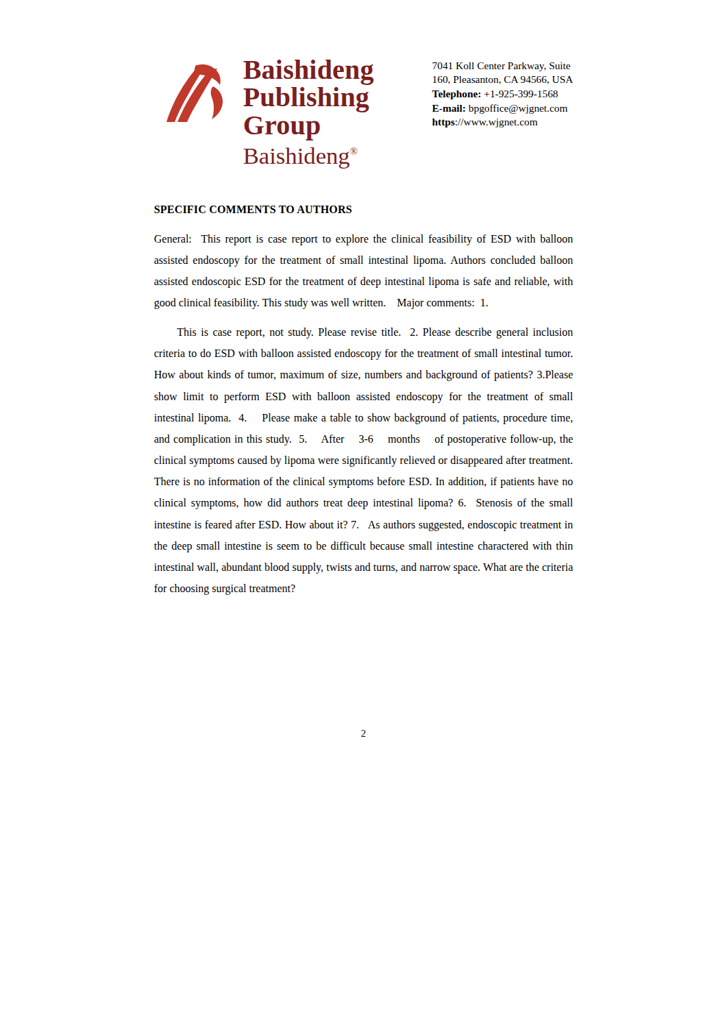Baishideng Publishing Group
Baishideng®
7041 Koll Center Parkway, Suite
160, Pleasanton, CA 94566, USA
Telephone: +1-925-399-1568
E-mail: bpgoffice@wjgnet.com
https://www.wjgnet.com
Specific comments to authors
General: This report is case report to explore the clinical feasibility of ESD with balloon assisted endoscopy for the treatment of small intestinal lipoma. Authors concluded balloon assisted endoscopic ESD for the treatment of deep intestinal lipoma is safe and reliable, with good clinical feasibility. This study was well written. Major comments: 1.
This is case report, not study. Please revise title. 2. Please describe general inclusion criteria to do ESD with balloon assisted endoscopy for the treatment of small intestinal tumor. How about kinds of tumor, maximum of size, numbers and background of patients? 3.Please show limit to perform ESD with balloon assisted endoscopy for the treatment of small intestinal lipoma. 4. Please make a table to show background of patients, procedure time, and complication in this study. 5. After 3-6 months of postoperative follow-up, the clinical symptoms caused by lipoma were significantly relieved or disappeared after treatment. There is no information of the clinical symptoms before ESD. In addition, if patients have no clinical symptoms, how did authors treat deep intestinal lipoma? 6. Stenosis of the small intestine is feared after ESD. How about it? 7. As authors suggested, endoscopic treatment in the deep small intestine is seem to be difficult because small intestine charactered with thin intestinal wall, abundant blood supply, twists and turns, and narrow space. What are the criteria for choosing surgical treatment?
2